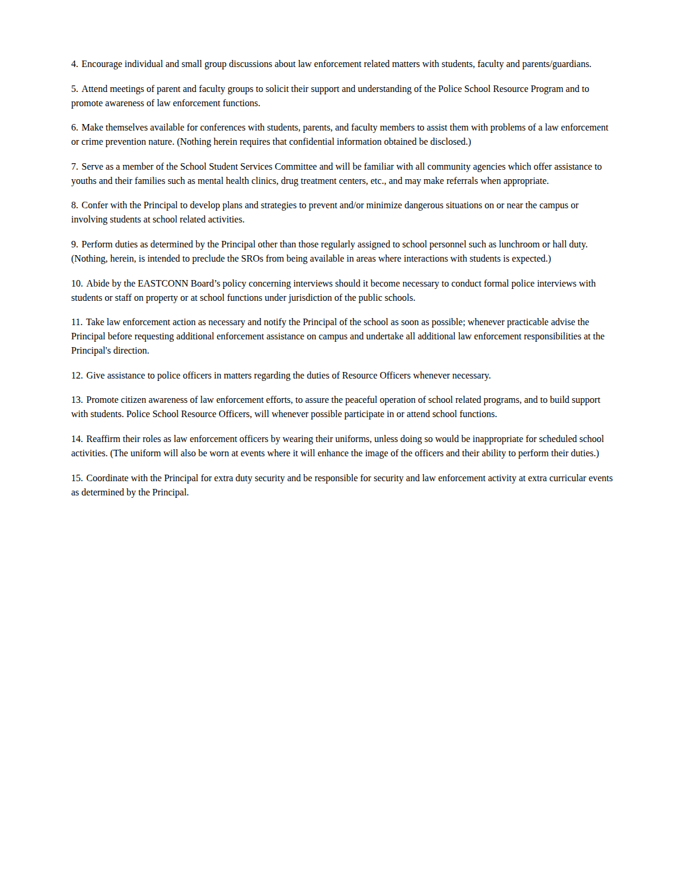4. Encourage individual and small group discussions about law enforcement related matters with students, faculty and parents/guardians.
5. Attend meetings of parent and faculty groups to solicit their support and understanding of the Police School Resource Program and to promote awareness of law enforcement functions.
6. Make themselves available for conferences with students, parents, and faculty members to assist them with problems of a law enforcement or crime prevention nature. (Nothing herein requires that confidential information obtained be disclosed.)
7. Serve as a member of the School Student Services Committee and will be familiar with all community agencies which offer assistance to youths and their families such as mental health clinics, drug treatment centers, etc., and may make referrals when appropriate.
8. Confer with the Principal to develop plans and strategies to prevent and/or minimize dangerous situations on or near the campus or involving students at school related activities.
9. Perform duties as determined by the Principal other than those regularly assigned to school personnel such as lunchroom or hall duty. (Nothing, herein, is intended to preclude the SROs from being available in areas where interactions with students is expected.)
10. Abide by the EASTCONN Board’s policy concerning interviews should it become necessary to conduct formal police interviews with students or staff on property or at school functions under jurisdiction of the public schools.
11. Take law enforcement action as necessary and notify the Principal of the school as soon as possible; whenever practicable advise the Principal before requesting additional enforcement assistance on campus and undertake all additional law enforcement responsibilities at the Principal's direction.
12. Give assistance to police officers in matters regarding the duties of Resource Officers whenever necessary.
13. Promote citizen awareness of law enforcement efforts, to assure the peaceful operation of school related programs, and to build support with students. Police School Resource Officers, will whenever possible participate in or attend school functions.
14. Reaffirm their roles as law enforcement officers by wearing their uniforms, unless doing so would be inappropriate for scheduled school activities. (The uniform will also be worn at events where it will enhance the image of the officers and their ability to perform their duties.)
15. Coordinate with the Principal for extra duty security and be responsible for security and law enforcement activity at extra curricular events as determined by the Principal.